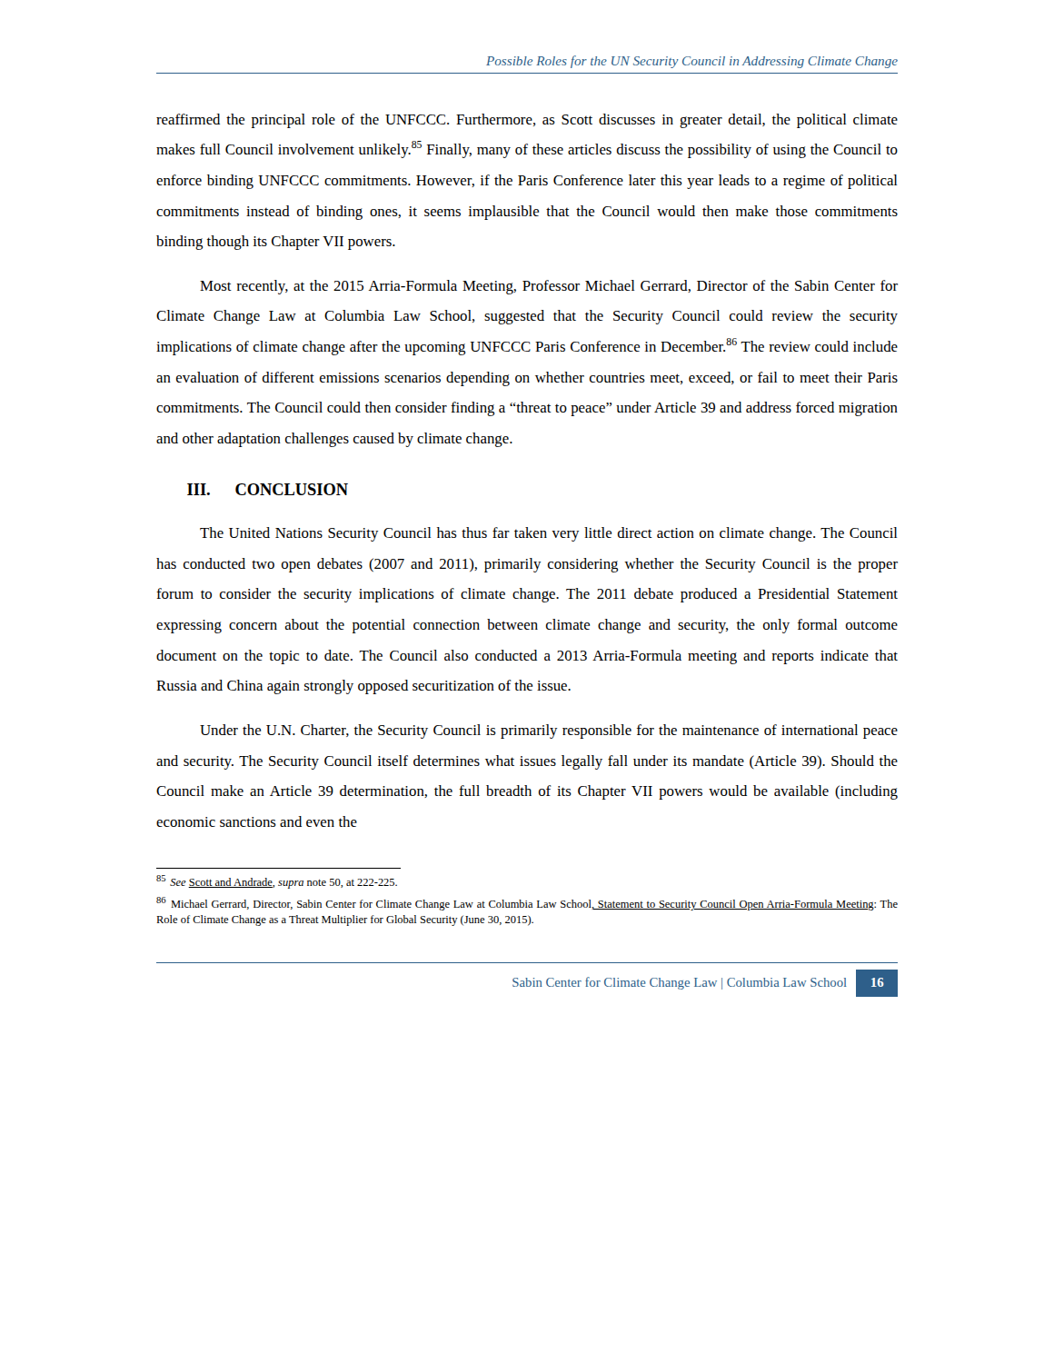Possible Roles for the UN Security Council in Addressing Climate Change
reaffirmed the principal role of the UNFCCC. Furthermore, as Scott discusses in greater detail, the political climate makes full Council involvement unlikely.85 Finally, many of these articles discuss the possibility of using the Council to enforce binding UNFCCC commitments. However, if the Paris Conference later this year leads to a regime of political commitments instead of binding ones, it seems implausible that the Council would then make those commitments binding though its Chapter VII powers.
Most recently, at the 2015 Arria-Formula Meeting, Professor Michael Gerrard, Director of the Sabin Center for Climate Change Law at Columbia Law School, suggested that the Security Council could review the security implications of climate change after the upcoming UNFCCC Paris Conference in December.86 The review could include an evaluation of different emissions scenarios depending on whether countries meet, exceed, or fail to meet their Paris commitments. The Council could then consider finding a “threat to peace” under Article 39 and address forced migration and other adaptation challenges caused by climate change.
III. CONCLUSION
The United Nations Security Council has thus far taken very little direct action on climate change. The Council has conducted two open debates (2007 and 2011), primarily considering whether the Security Council is the proper forum to consider the security implications of climate change. The 2011 debate produced a Presidential Statement expressing concern about the potential connection between climate change and security, the only formal outcome document on the topic to date. The Council also conducted a 2013 Arria-Formula meeting and reports indicate that Russia and China again strongly opposed securitization of the issue.
Under the U.N. Charter, the Security Council is primarily responsible for the maintenance of international peace and security. The Security Council itself determines what issues legally fall under its mandate (Article 39). Should the Council make an Article 39 determination, the full breadth of its Chapter VII powers would be available (including economic sanctions and even the
85 See Scott and Andrade, supra note 50, at 222-225.
86 Michael Gerrard, Director, Sabin Center for Climate Change Law at Columbia Law School, Statement to Security Council Open Arria-Formula Meeting: The Role of Climate Change as a Threat Multiplier for Global Security (June 30, 2015).
Sabin Center for Climate Change Law | Columbia Law School 16